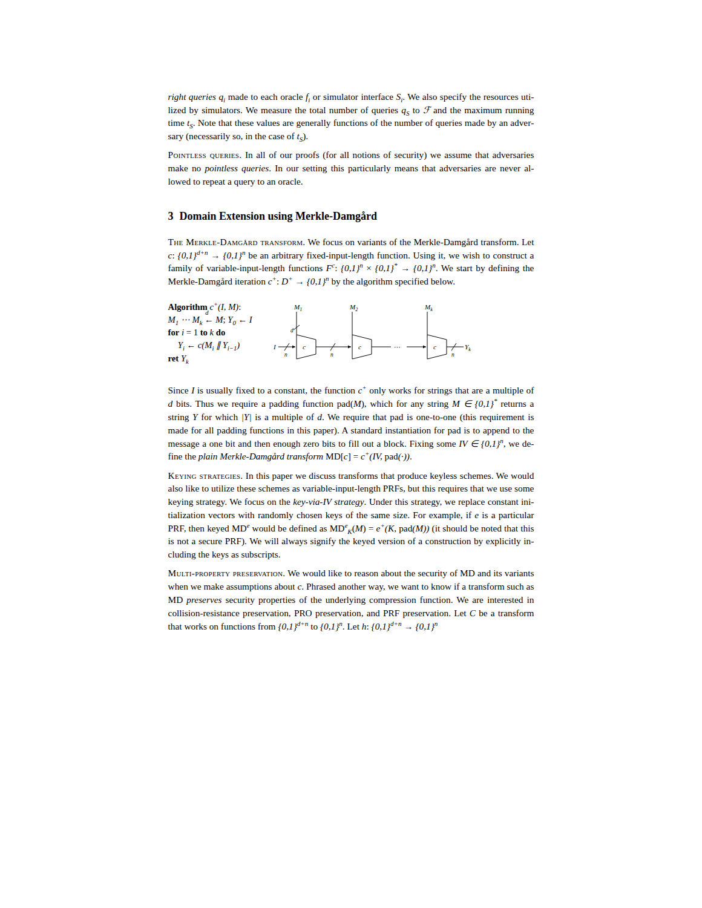right queries qi made to each oracle fi or simulator interface Si. We also specify the resources utilized by simulators. We measure the total number of queries qS to ℱ and the maximum running time tS. Note that these values are generally functions of the number of queries made by an adversary (necessarily so, in the case of tS).
Pointless queries. In all of our proofs (for all notions of security) we assume that adversaries make no pointless queries. In our setting this particularly means that adversaries are never allowed to repeat a query to an oracle.
3 Domain Extension using Merkle-Damgård
The Merkle-Damgård transform. We focus on variants of the Merkle-Damgård transform. Let c: {0,1}d+n → {0,1}n be an arbitrary fixed-input-length function. Using it, we wish to construct a family of variable-input-length functions Fc: {0,1}n × {0,1}* → {0,1}n. We start by defining the Merkle-Damgård iteration c+: D+ → {0,1}n by the algorithm specified below.
Algorithm c+(I, M): M1 ⋯ Mk d← M; Y0 ← I for i = 1 to k do Yi ← c(Mi ∥ Yi−1) ret Yk
M1 M2 Mk d c c c I n n ⋯ n Yk
Since I is usually fixed to a constant, the function c+ only works for strings that are a multiple of d bits. Thus we require a padding function pad(M), which for any string M ∈ {0,1}* returns a string Y for which |Y| is a multiple of d. We require that pad is one-to-one (this requirement is made for all padding functions in this paper). A standard instantiation for pad is to append to the message a one bit and then enough zero bits to fill out a block. Fixing some IV ∈ {0,1}n, we define the plain Merkle-Damgård transform MD[c] = c+(IV, pad(·)).
Keying strategies. In this paper we discuss transforms that produce keyless schemes. We would also like to utilize these schemes as variable-input-length PRFs, but this requires that we use some keying strategy. We focus on the key-via-IV strategy. Under this strategy, we replace constant initialization vectors with randomly chosen keys of the same size. For example, if e is a particular PRF, then keyed MDe would be defined as MDeK(M) = e+(K, pad(M)) (it should be noted that this is not a secure PRF). We will always signify the keyed version of a construction by explicitly including the keys as subscripts.
Multi-property preservation. We would like to reason about the security of MD and its variants when we make assumptions about c. Phrased another way, we want to know if a transform such as MD preserves security properties of the underlying compression function. We are interested in collision-resistance preservation, PRO preservation, and PRF preservation. Let C be a transform that works on functions from {0,1}d+n to {0,1}n. Let h: {0,1}d+n → {0,1}n